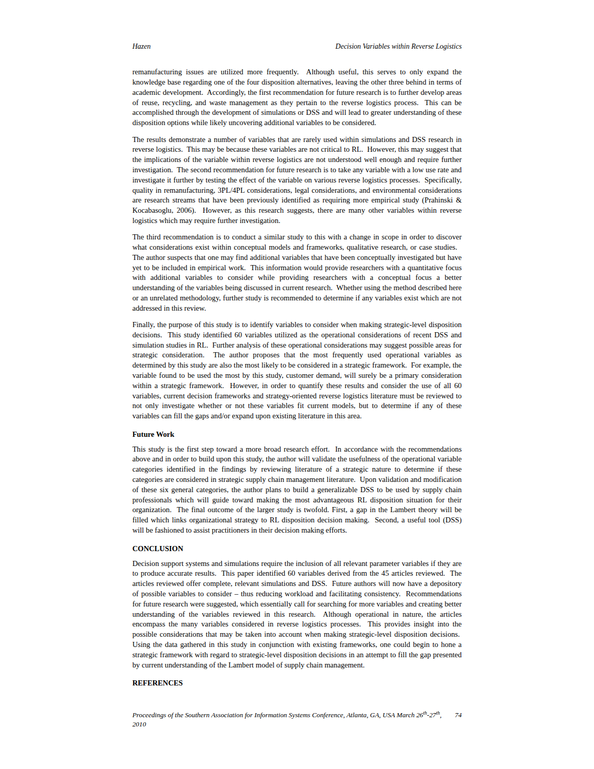Hazen Decision Variables within Reverse Logistics
remanufacturing issues are utilized more frequently. Although useful, this serves to only expand the knowledge base regarding one of the four disposition alternatives, leaving the other three behind in terms of academic development. Accordingly, the first recommendation for future research is to further develop areas of reuse, recycling, and waste management as they pertain to the reverse logistics process. This can be accomplished through the development of simulations or DSS and will lead to greater understanding of these disposition options while likely uncovering additional variables to be considered.
The results demonstrate a number of variables that are rarely used within simulations and DSS research in reverse logistics. This may be because these variables are not critical to RL. However, this may suggest that the implications of the variable within reverse logistics are not understood well enough and require further investigation. The second recommendation for future research is to take any variable with a low use rate and investigate it further by testing the effect of the variable on various reverse logistics processes. Specifically, quality in remanufacturing, 3PL/4PL considerations, legal considerations, and environmental considerations are research streams that have been previously identified as requiring more empirical study (Prahinski & Kocabasoglu, 2006). However, as this research suggests, there are many other variables within reverse logistics which may require further investigation.
The third recommendation is to conduct a similar study to this with a change in scope in order to discover what considerations exist within conceptual models and frameworks, qualitative research, or case studies. The author suspects that one may find additional variables that have been conceptually investigated but have yet to be included in empirical work. This information would provide researchers with a quantitative focus with additional variables to consider while providing researchers with a conceptual focus a better understanding of the variables being discussed in current research. Whether using the method described here or an unrelated methodology, further study is recommended to determine if any variables exist which are not addressed in this review.
Finally, the purpose of this study is to identify variables to consider when making strategic-level disposition decisions. This study identified 60 variables utilized as the operational considerations of recent DSS and simulation studies in RL. Further analysis of these operational considerations may suggest possible areas for strategic consideration. The author proposes that the most frequently used operational variables as determined by this study are also the most likely to be considered in a strategic framework. For example, the variable found to be used the most by this study, customer demand, will surely be a primary consideration within a strategic framework. However, in order to quantify these results and consider the use of all 60 variables, current decision frameworks and strategy-oriented reverse logistics literature must be reviewed to not only investigate whether or not these variables fit current models, but to determine if any of these variables can fill the gaps and/or expand upon existing literature in this area.
Future Work
This study is the first step toward a more broad research effort. In accordance with the recommendations above and in order to build upon this study, the author will validate the usefulness of the operational variable categories identified in the findings by reviewing literature of a strategic nature to determine if these categories are considered in strategic supply chain management literature. Upon validation and modification of these six general categories, the author plans to build a generalizable DSS to be used by supply chain professionals which will guide toward making the most advantageous RL disposition situation for their organization. The final outcome of the larger study is twofold. First, a gap in the Lambert theory will be filled which links organizational strategy to RL disposition decision making. Second, a useful tool (DSS) will be fashioned to assist practitioners in their decision making efforts.
Conclusion
Decision support systems and simulations require the inclusion of all relevant parameter variables if they are to produce accurate results. This paper identified 60 variables derived from the 45 articles reviewed. The articles reviewed offer complete, relevant simulations and DSS. Future authors will now have a depository of possible variables to consider – thus reducing workload and facilitating consistency. Recommendations for future research were suggested, which essentially call for searching for more variables and creating better understanding of the variables reviewed in this research. Although operational in nature, the articles encompass the many variables considered in reverse logistics processes. This provides insight into the possible considerations that may be taken into account when making strategic-level disposition decisions. Using the data gathered in this study in conjunction with existing frameworks, one could begin to hone a strategic framework with regard to strategic-level disposition decisions in an attempt to fill the gap presented by current understanding of the Lambert model of supply chain management.
References
Proceedings of the Southern Association for Information Systems Conference, Atlanta, GA, USA March 26th-27th, 2010 74